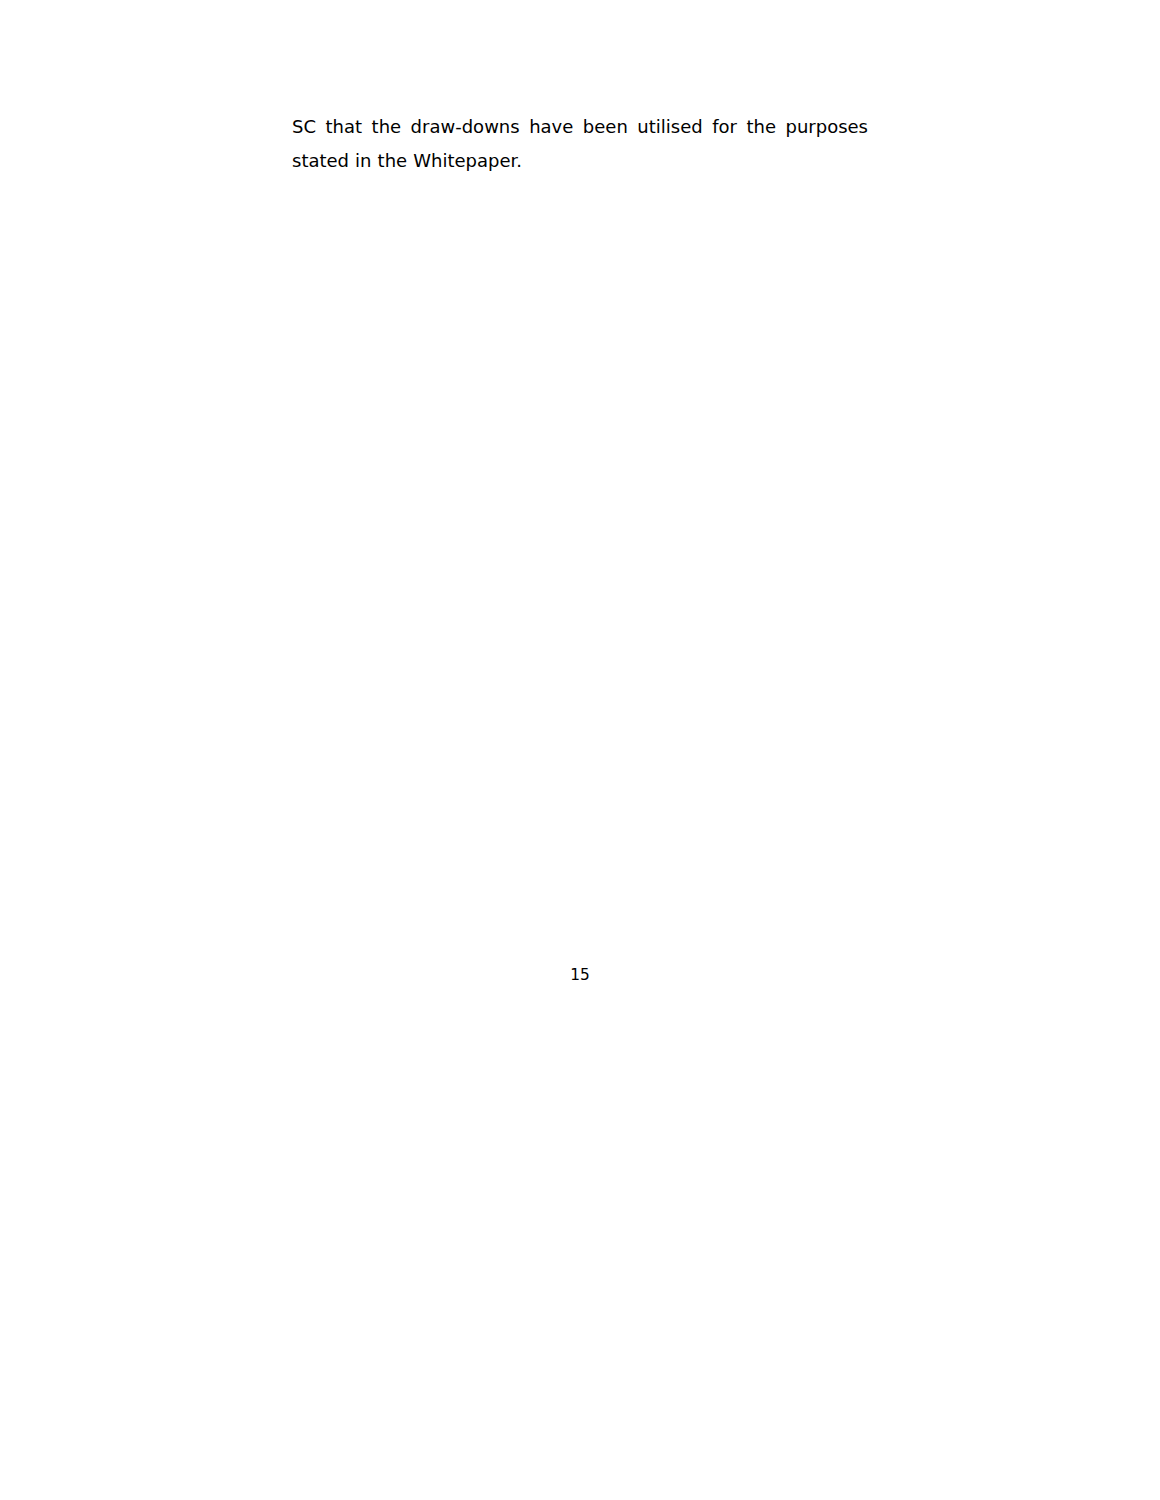SC that the draw-downs have been utilised for the purposes stated in the Whitepaper.
15